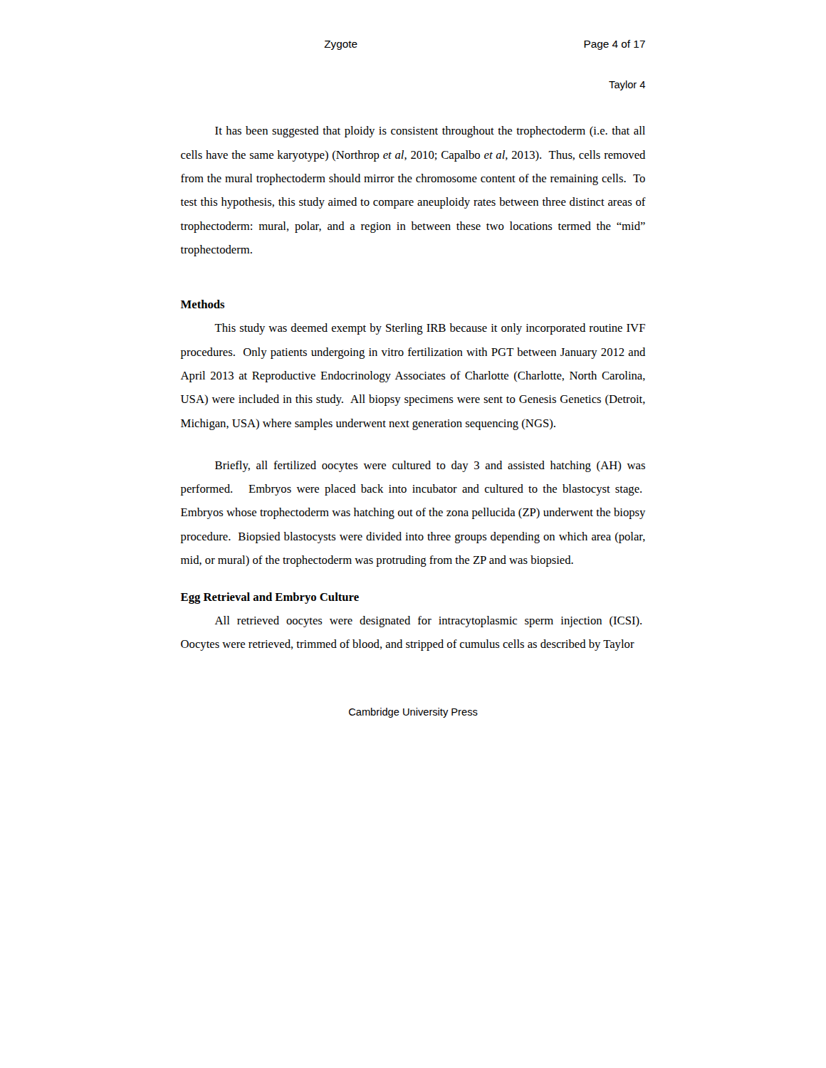Zygote Page 4 of 17
Taylor 4
It has been suggested that ploidy is consistent throughout the trophectoderm (i.e. that all cells have the same karyotype) (Northrop et al, 2010; Capalbo et al, 2013). Thus, cells removed from the mural trophectoderm should mirror the chromosome content of the remaining cells. To test this hypothesis, this study aimed to compare aneuploidy rates between three distinct areas of trophectoderm: mural, polar, and a region in between these two locations termed the “mid” trophectoderm.
Methods
This study was deemed exempt by Sterling IRB because it only incorporated routine IVF procedures. Only patients undergoing in vitro fertilization with PGT between January 2012 and April 2013 at Reproductive Endocrinology Associates of Charlotte (Charlotte, North Carolina, USA) were included in this study. All biopsy specimens were sent to Genesis Genetics (Detroit, Michigan, USA) where samples underwent next generation sequencing (NGS).
Briefly, all fertilized oocytes were cultured to day 3 and assisted hatching (AH) was performed. Embryos were placed back into incubator and cultured to the blastocyst stage. Embryos whose trophectoderm was hatching out of the zona pellucida (ZP) underwent the biopsy procedure. Biopsied blastocysts were divided into three groups depending on which area (polar, mid, or mural) of the trophectoderm was protruding from the ZP and was biopsied.
Egg Retrieval and Embryo Culture
All retrieved oocytes were designated for intracytoplasmic sperm injection (ICSI). Oocytes were retrieved, trimmed of blood, and stripped of cumulus cells as described by Taylor
Cambridge University Press